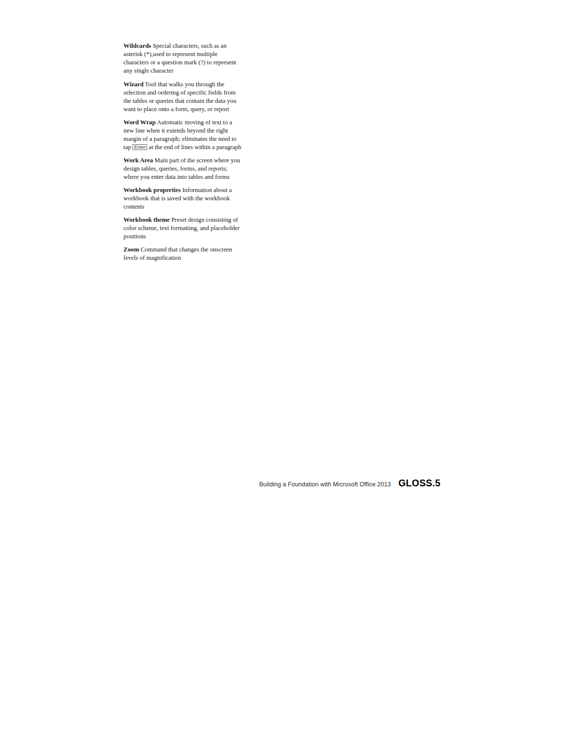Wildcards Special characters, such as an asterisk (*),used to represent multiple characters or a question mark (?) to represent any single character
Wizard Tool that walks you through the selection and ordering of specific fields from the tables or queries that contain the data you want to place onto a form, query, or report
Word Wrap Automatic moving of text to a new line when it extends beyond the right margin of a paragraph; eliminates the need to tap Enter at the end of lines within a paragraph
Work Area Main part of the screen where you design tables, queries, forms, and reports; where you enter data into tables and forms
Workbook properties Information about a workbook that is saved with the workbook contents
Workbook theme Preset design consisting of color scheme, text formatting, and placeholder positions
Zoom Command that changes the onscreen levels of magnification
Building a Foundation with Microsoft Office 2013 GLOSS.5